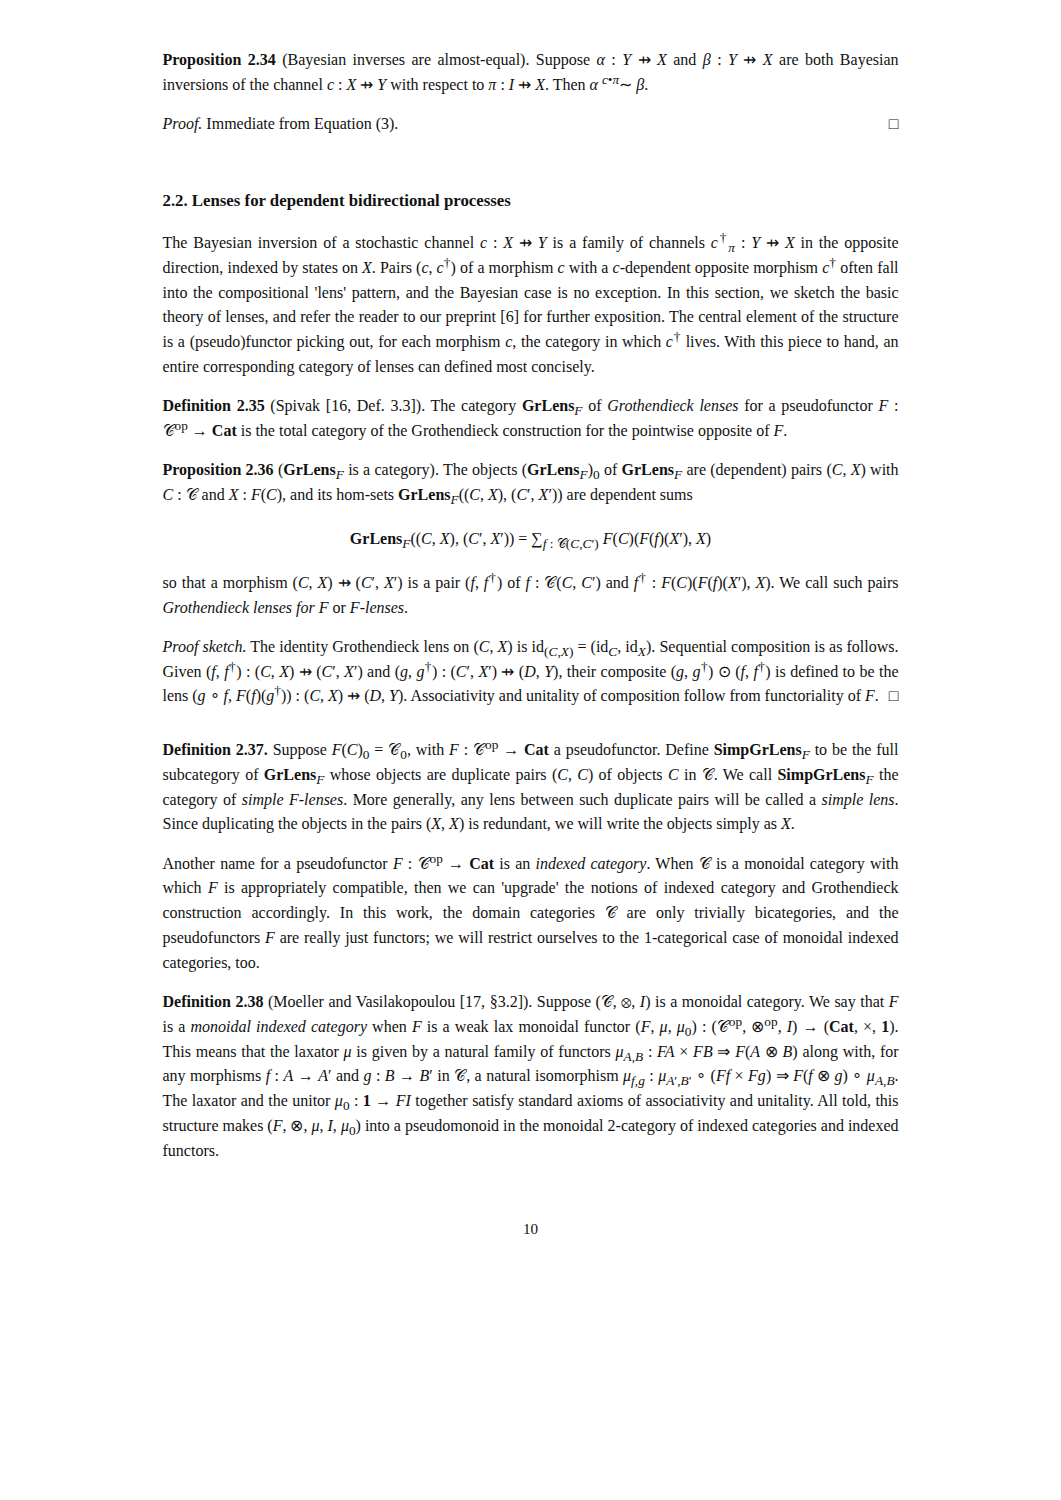Proposition 2.34 (Bayesian inverses are almost-equal). Suppose α : Y ⇸ X and β : Y ⇸ X are both Bayesian inversions of the channel c : X ⇸ Y with respect to π : I ⇸ X. Then α c•π∼ β.
Proof. Immediate from Equation (3). □
2.2. Lenses for dependent bidirectional processes
The Bayesian inversion of a stochastic channel c : X ⇸ Y is a family of channels c†π : Y ⇸ X in the opposite direction, indexed by states on X. Pairs (c, c†) of a morphism c with a c-dependent opposite morphism c† often fall into the compositional 'lens' pattern, and the Bayesian case is no exception. In this section, we sketch the basic theory of lenses, and refer the reader to our preprint [6] for further exposition. The central element of the structure is a (pseudo)functor picking out, for each morphism c, the category in which c† lives. With this piece to hand, an entire corresponding category of lenses can defined most concisely.
Definition 2.35 (Spivak [16, Def. 3.3]). The category GrLensF of Grothendieck lenses for a pseudofunctor F : 𝒞op → Cat is the total category of the Grothendieck construction for the pointwise opposite of F.
Proposition 2.36 (GrLensF is a category). The objects (GrLensF)0 of GrLensF are (dependent) pairs (C, X) with C : 𝒞 and X : F(C), and its hom-sets GrLensF((C, X), (C′, X′)) are dependent sums
GrLensF((C, X), (C′, X′)) = ∑f : 𝒞(C,C′) F(C)(F(f)(X′), X)
so that a morphism (C, X) ⇸ (C′, X′) is a pair (f, f†) of f : 𝒞(C, C′) and f† : F(C)(F(f)(X′), X). We call such pairs Grothendieck lenses for F or F-lenses.
Proof sketch. The identity Grothendieck lens on (C, X) is id(C,X) = (idC, idX). Sequential composition is as follows. Given (f, f†) : (C, X) ⇸ (C′, X′) and (g, g†) : (C′, X′) ⇸ (D, Y), their composite (g, g†) ⊙ (f, f†) is defined to be the lens (g ∘ f, F(f)(g†)) : (C, X) ⇸ (D, Y). Associativity and unitality of composition follow from functoriality of F. □
Definition 2.37. Suppose F(C)0 = 𝒞0, with F : 𝒞op → Cat a pseudofunctor. Define SimpGrLensF to be the full subcategory of GrLensF whose objects are duplicate pairs (C, C) of objects C in 𝒞. We call SimpGrLensF the category of simple F-lenses. More generally, any lens between such duplicate pairs will be called a simple lens. Since duplicating the objects in the pairs (X, X) is redundant, we will write the objects simply as X.
Another name for a pseudofunctor F : 𝒞op → Cat is an indexed category. When 𝒞 is a monoidal category with which F is appropriately compatible, then we can 'upgrade' the notions of indexed category and Grothendieck construction accordingly. In this work, the domain categories 𝒞 are only trivially bicategories, and the pseudofunctors F are really just functors; we will restrict ourselves to the 1-categorical case of monoidal indexed categories, too.
Definition 2.38 (Moeller and Vasilakopoulou [17, §3.2]). Suppose (𝒞, ⊗, I) is a monoidal category. We say that F is a monoidal indexed category when F is a weak lax monoidal functor (F, μ, μ0) : (𝒞op, ⊗op, I) → (Cat, ×, 1). This means that the laxator μ is given by a natural family of functors μA,B : FA × FB ⇒ F(A ⊗ B) along with, for any morphisms f : A → A′ and g : B → B′ in 𝒞, a natural isomorphism μf,g : μA′,B′ ∘ (Ff × Fg) ⇒ F(f ⊗ g) ∘ μA,B. The laxator and the unitor μ0 : 1 → FI together satisfy standard axioms of associativity and unitality. All told, this structure makes (F, ⊗, μ, I, μ0) into a pseudomonoid in the monoidal 2-category of indexed categories and indexed functors.
10